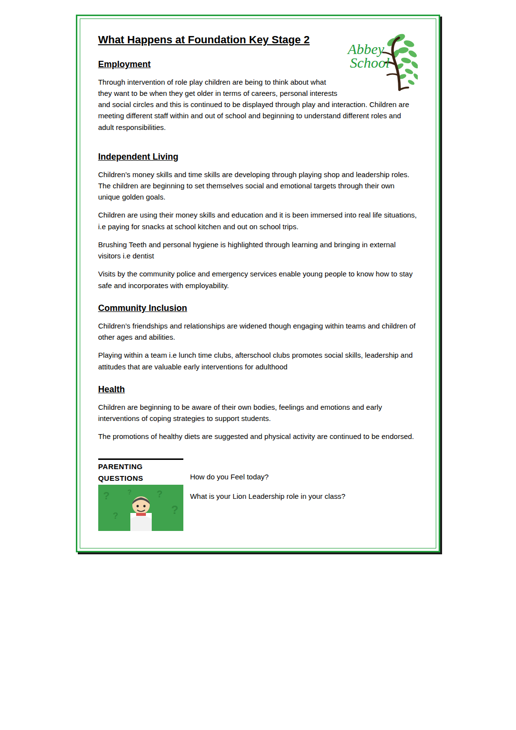Abbey School
What Happens at Foundation Key Stage 2
Employment
Through intervention of role play children are being to think about what they want to be when they get older in terms of careers, personal interests and social circles and this is continued to be displayed through play and interaction. Children are meeting different staff within and out of school and beginning to understand different roles and adult responsibilities.
Independent Living
Children’s money skills and time skills are developing through playing shop and leadership roles. The children are beginning to set themselves social and emotional targets through their own unique golden goals.
Children are using their money skills and education and it is been immersed into real life situations, i.e paying for snacks at school kitchen and out on school trips.
Brushing Teeth and personal hygiene is highlighted through learning and bringing in external visitors i.e dentist
Visits by the community police and emergency services enable young people to know how to stay safe and incorporates with employability.
Community Inclusion
Children’s friendships and relationships are widened though engaging within teams and children of other ages and abilities.
Playing within a team i.e lunch time clubs, afterschool clubs promotes social skills, leadership and attitudes that are valuable early interventions for adulthood
Health
Children are beginning to be aware of their own bodies, feelings and emotions and early interventions of coping strategies to support students.
The promotions of healthy diets are suggested and physical activity are continued to be endorsed.
Parenting Questions
? ? ? ? ? ?
How do you Feel today?
What is your Lion Leadership role in your class?